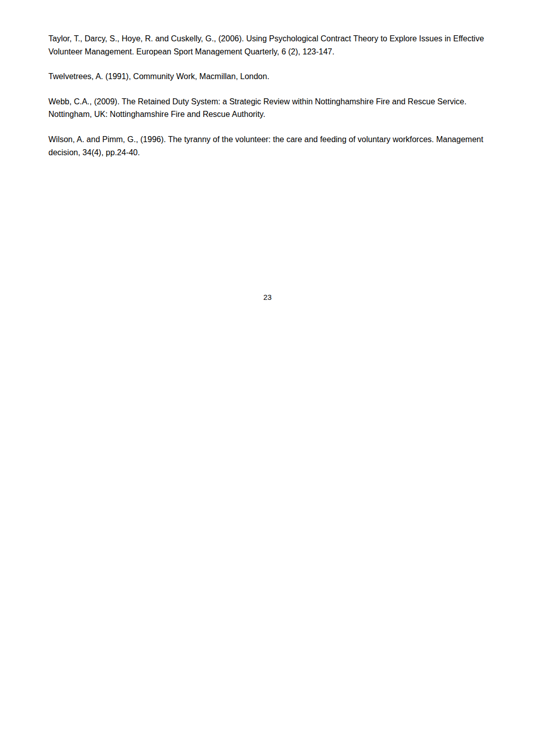Taylor, T., Darcy, S., Hoye, R. and Cuskelly, G., (2006). Using Psychological Contract Theory to Explore Issues in Effective Volunteer Management. European Sport Management Quarterly, 6 (2), 123-147.
Twelvetrees, A. (1991), Community Work, Macmillan, London.
Webb, C.A., (2009). The Retained Duty System: a Strategic Review within Nottinghamshire Fire and Rescue Service. Nottingham, UK: Nottinghamshire Fire and Rescue Authority.
Wilson, A. and Pimm, G., (1996). The tyranny of the volunteer: the care and feeding of voluntary workforces. Management decision, 34(4), pp.24-40.
23